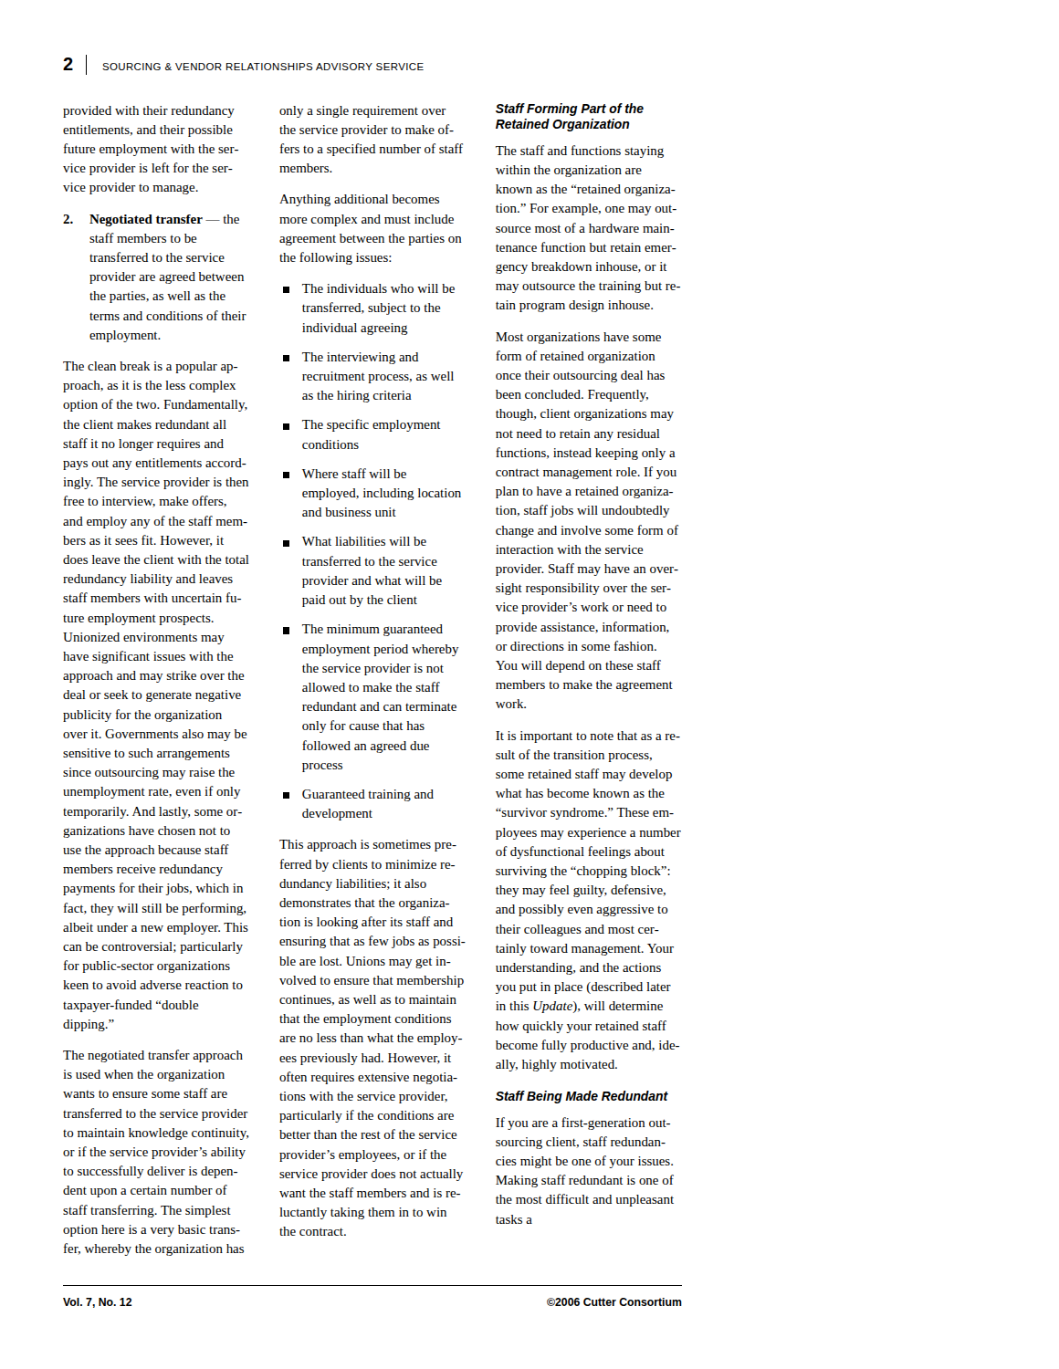2
Sourcing & Vendor Relationships Advisory Service
provided with their redundancy entitlements, and their possible future employment with the service provider is left for the service provider to manage.
2. Negotiated transfer — the staff members to be transferred to the service provider are agreed between the parties, as well as the terms and conditions of their employment.
The clean break is a popular approach, as it is the less complex option of the two. Fundamentally, the client makes redundant all staff it no longer requires and pays out any entitlements accordingly. The service provider is then free to interview, make offers, and employ any of the staff members as it sees fit. However, it does leave the client with the total redundancy liability and leaves staff members with uncertain future employment prospects. Unionized environments may have significant issues with the approach and may strike over the deal or seek to generate negative publicity for the organization over it. Governments also may be sensitive to such arrangements since outsourcing may raise the unemployment rate, even if only temporarily. And lastly, some organizations have chosen not to use the approach because staff members receive redundancy payments for their jobs, which in fact, they will still be performing, albeit under a new employer. This can be controversial; particularly for public-sector organizations keen to avoid adverse reaction to taxpayer-funded “double dipping.”
The negotiated transfer approach is used when the organization wants to ensure some staff are transferred to the service provider to maintain knowledge continuity, or if the service provider’s ability to successfully deliver is dependent upon a certain number of staff transferring. The simplest option here is a very basic transfer, whereby the organization has only a single requirement over the service provider to make offers to a specified number of staff members.
Anything additional becomes more complex and must include agreement between the parties on the following issues:
The individuals who will be transferred, subject to the individual agreeing
The interviewing and recruitment process, as well as the hiring criteria
The specific employment conditions
Where staff will be employed, including location and business unit
What liabilities will be transferred to the service provider and what will be paid out by the client
The minimum guaranteed employment period whereby the service provider is not allowed to make the staff redundant and can terminate only for cause that has followed an agreed due process
Guaranteed training and development
This approach is sometimes preferred by clients to minimize redundancy liabilities; it also demonstrates that the organization is looking after its staff and ensuring that as few jobs as possible are lost. Unions may get involved to ensure that membership continues, as well as to maintain that the employment conditions are no less than what the employees previously had. However, it often requires extensive negotiations with the service provider, particularly if the conditions are better than the rest of the service provider’s employees, or if the service provider does not actually want the staff members and is reluctantly taking them in to win the contract.
Staff Forming Part of the Retained Organization
The staff and functions staying within the organization are known as the “retained organization.” For example, one may outsource most of a hardware maintenance function but retain emergency breakdown inhouse, or it may outsource the training but retain program design inhouse.
Most organizations have some form of retained organization once their outsourcing deal has been concluded. Frequently, though, client organizations may not need to retain any residual functions, instead keeping only a contract management role. If you plan to have a retained organization, staff jobs will undoubtedly change and involve some form of interaction with the service provider. Staff may have an oversight responsibility over the service provider’s work or need to provide assistance, information, or directions in some fashion. You will depend on these staff members to make the agreement work.
It is important to note that as a result of the transition process, some retained staff may develop what has become known as the “survivor syndrome.” These employees may experience a number of dysfunctional feelings about surviving the “chopping block”: they may feel guilty, defensive, and possibly even aggressive to their colleagues and most certainly toward management. Your understanding, and the actions you put in place (described later in this Update), will determine how quickly your retained staff become fully productive and, ideally, highly motivated.
Staff Being Made Redundant
If you are a first-generation outsourcing client, staff redundancies might be one of your issues. Making staff redundant is one of the most difficult and unpleasant tasks a
Vol. 7, No. 12
©2006 Cutter Consortium